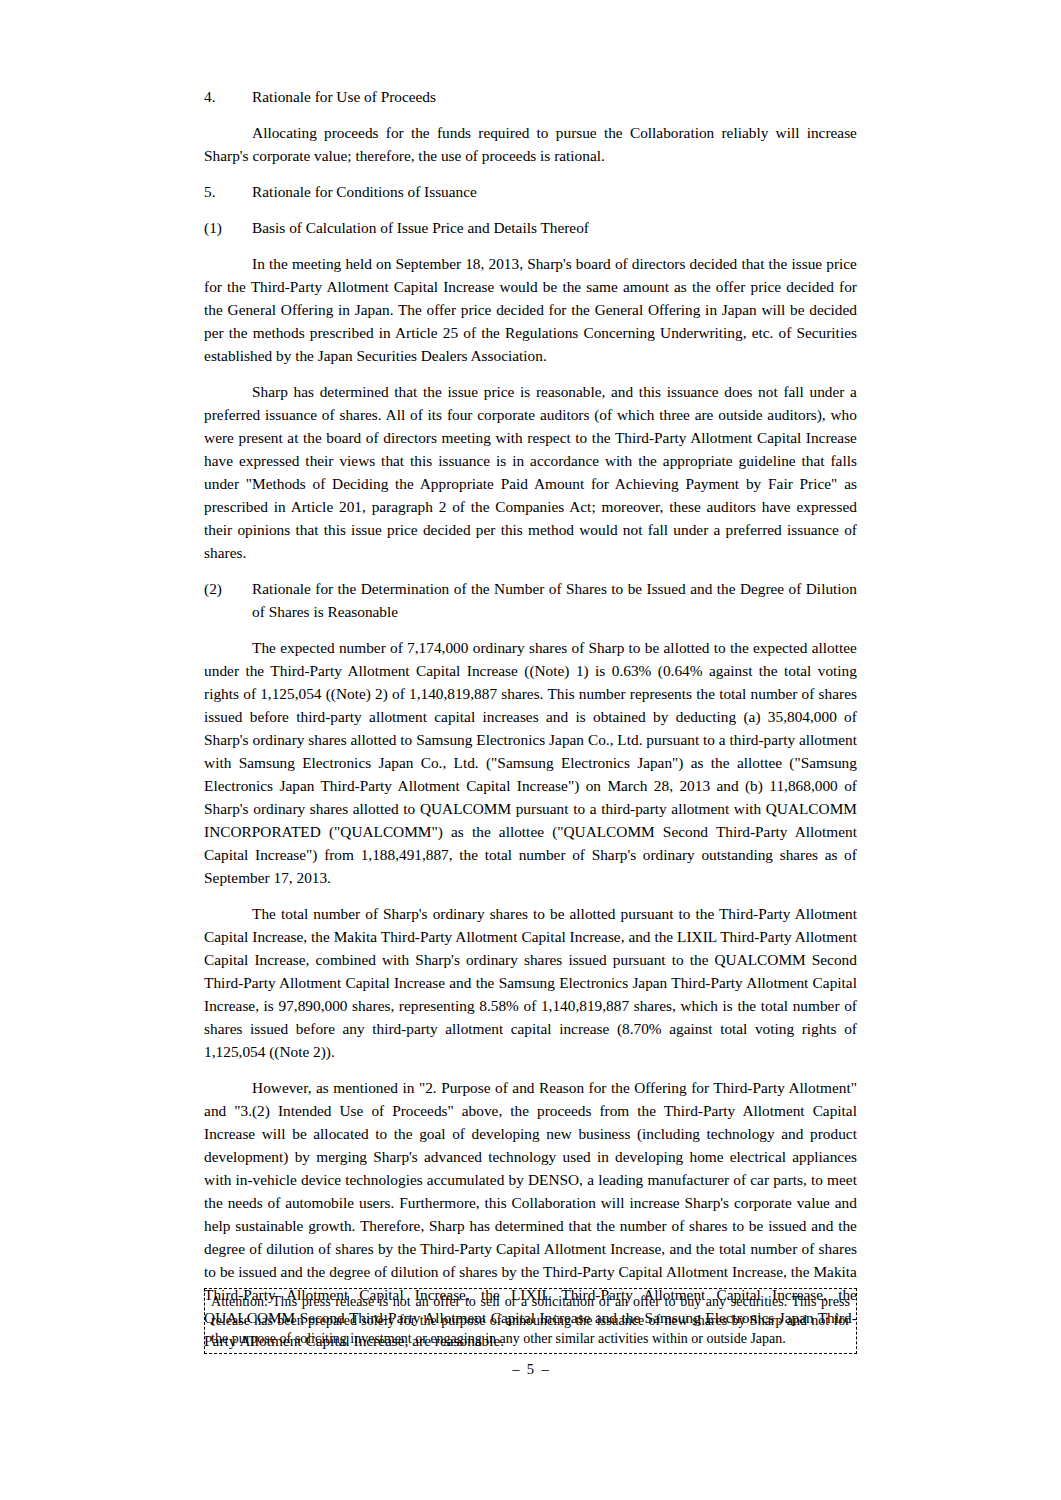4.
Rationale for Use of Proceeds
Allocating proceeds for the funds required to pursue the Collaboration reliably will increase Sharp's corporate value; therefore, the use of proceeds is rational.
5.
Rationale for Conditions of Issuance
(1)
Basis of Calculation of Issue Price and Details Thereof
In the meeting held on September 18, 2013, Sharp's board of directors decided that the issue price for the Third-Party Allotment Capital Increase would be the same amount as the offer price decided for the General Offering in Japan. The offer price decided for the General Offering in Japan will be decided per the methods prescribed in Article 25 of the Regulations Concerning Underwriting, etc. of Securities established by the Japan Securities Dealers Association.
Sharp has determined that the issue price is reasonable, and this issuance does not fall under a preferred issuance of shares. All of its four corporate auditors (of which three are outside auditors), who were present at the board of directors meeting with respect to the Third-Party Allotment Capital Increase have expressed their views that this issuance is in accordance with the appropriate guideline that falls under "Methods of Deciding the Appropriate Paid Amount for Achieving Payment by Fair Price" as prescribed in Article 201, paragraph 2 of the Companies Act; moreover, these auditors have expressed their opinions that this issue price decided per this method would not fall under a preferred issuance of shares.
(2)
Rationale for the Determination of the Number of Shares to be Issued and the Degree of Dilution of Shares is Reasonable
The expected number of 7,174,000 ordinary shares of Sharp to be allotted to the expected allottee under the Third-Party Allotment Capital Increase ((Note) 1) is 0.63% (0.64% against the total voting rights of 1,125,054 ((Note) 2) of 1,140,819,887 shares. This number represents the total number of shares issued before third-party allotment capital increases and is obtained by deducting (a) 35,804,000 of Sharp's ordinary shares allotted to Samsung Electronics Japan Co., Ltd. pursuant to a third-party allotment with Samsung Electronics Japan Co., Ltd. ("Samsung Electronics Japan") as the allottee ("Samsung Electronics Japan Third-Party Allotment Capital Increase") on March 28, 2013 and (b) 11,868,000 of Sharp's ordinary shares allotted to QUALCOMM pursuant to a third-party allotment with QUALCOMM INCORPORATED ("QUALCOMM") as the allottee ("QUALCOMM Second Third-Party Allotment Capital Increase") from 1,188,491,887, the total number of Sharp's ordinary outstanding shares as of September 17, 2013.
The total number of Sharp's ordinary shares to be allotted pursuant to the Third-Party Allotment Capital Increase, the Makita Third-Party Allotment Capital Increase, and the LIXIL Third-Party Allotment Capital Increase, combined with Sharp's ordinary shares issued pursuant to the QUALCOMM Second Third-Party Allotment Capital Increase and the Samsung Electronics Japan Third-Party Allotment Capital Increase, is 97,890,000 shares, representing 8.58% of 1,140,819,887 shares, which is the total number of shares issued before any third-party allotment capital increase (8.70% against total voting rights of 1,125,054 ((Note 2)).
However, as mentioned in "2. Purpose of and Reason for the Offering for Third-Party Allotment" and "3.(2) Intended Use of Proceeds" above, the proceeds from the Third-Party Allotment Capital Increase will be allocated to the goal of developing new business (including technology and product development) by merging Sharp's advanced technology used in developing home electrical appliances with in-vehicle device technologies accumulated by DENSO, a leading manufacturer of car parts, to meet the needs of automobile users. Furthermore, this Collaboration will increase Sharp's corporate value and help sustainable growth. Therefore, Sharp has determined that the number of shares to be issued and the degree of dilution of shares by the Third-Party Capital Allotment Increase, and the total number of shares to be issued and the degree of dilution of shares by the Third-Party Capital Allotment Increase, the Makita Third-Party Allotment Capital Increase, the LIXIL Third-Party Allotment Capital Increase, the QUALCOMM Second Third-Party Allotment Capital Increase and the Samsung Electronics Japan Third-Party Allotment Capital Increase, are reasonable.
Attention: This press release is not an offer to sell or a solicitation of an offer to buy any securities. This press release has been prepared solely for the purpose of announcing the issuance of new shares by Sharp and not for the purpose of soliciting investment or engaging in any other similar activities within or outside Japan.
– 5 –